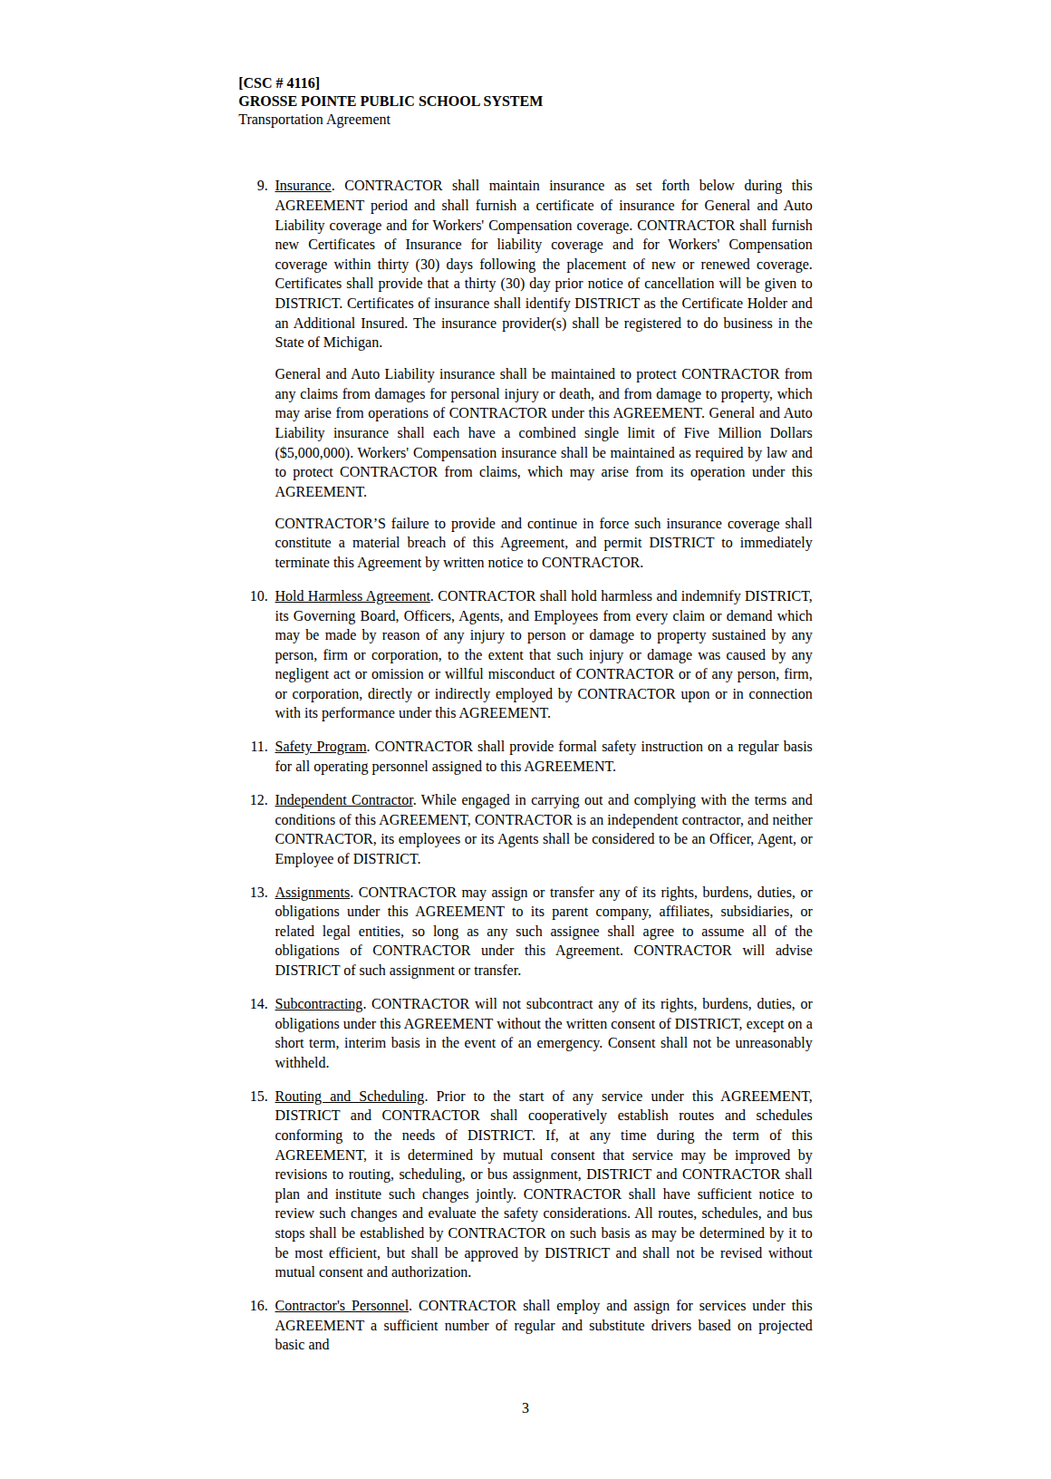[CSC # 4116]
Grosse Pointe Public School System
Transportation Agreement
Insurance. CONTRACTOR shall maintain insurance as set forth below during this AGREEMENT period and shall furnish a certificate of insurance for General and Auto Liability coverage and for Workers' Compensation coverage. CONTRACTOR shall furnish new Certificates of Insurance for liability coverage and for Workers' Compensation coverage within thirty (30) days following the placement of new or renewed coverage. Certificates shall provide that a thirty (30) day prior notice of cancellation will be given to DISTRICT. Certificates of insurance shall identify DISTRICT as the Certificate Holder and an Additional Insured. The insurance provider(s) shall be registered to do business in the State of Michigan.
General and Auto Liability insurance shall be maintained to protect CONTRACTOR from any claims from damages for personal injury or death, and from damage to property, which may arise from operations of CONTRACTOR under this AGREEMENT. General and Auto Liability insurance shall each have a combined single limit of Five Million Dollars ($5,000,000). Workers' Compensation insurance shall be maintained as required by law and to protect CONTRACTOR from claims, which may arise from its operation under this AGREEMENT.
CONTRACTOR’S failure to provide and continue in force such insurance coverage shall constitute a material breach of this Agreement, and permit DISTRICT to immediately terminate this Agreement by written notice to CONTRACTOR.
Hold Harmless Agreement. CONTRACTOR shall hold harmless and indemnify DISTRICT, its Governing Board, Officers, Agents, and Employees from every claim or demand which may be made by reason of any injury to person or damage to property sustained by any person, firm or corporation, to the extent that such injury or damage was caused by any negligent act or omission or willful misconduct of CONTRACTOR or of any person, firm, or corporation, directly or indirectly employed by CONTRACTOR upon or in connection with its performance under this AGREEMENT.
Safety Program. CONTRACTOR shall provide formal safety instruction on a regular basis for all operating personnel assigned to this AGREEMENT.
Independent Contractor. While engaged in carrying out and complying with the terms and conditions of this AGREEMENT, CONTRACTOR is an independent contractor, and neither CONTRACTOR, its employees or its Agents shall be considered to be an Officer, Agent, or Employee of DISTRICT.
Assignments. CONTRACTOR may assign or transfer any of its rights, burdens, duties, or obligations under this AGREEMENT to its parent company, affiliates, subsidiaries, or related legal entities, so long as any such assignee shall agree to assume all of the obligations of CONTRACTOR under this Agreement. CONTRACTOR will advise DISTRICT of such assignment or transfer.
Subcontracting. CONTRACTOR will not subcontract any of its rights, burdens, duties, or obligations under this AGREEMENT without the written consent of DISTRICT, except on a short term, interim basis in the event of an emergency. Consent shall not be unreasonably withheld.
Routing and Scheduling. Prior to the start of any service under this AGREEMENT, DISTRICT and CONTRACTOR shall cooperatively establish routes and schedules conforming to the needs of DISTRICT. If, at any time during the term of this AGREEMENT, it is determined by mutual consent that service may be improved by revisions to routing, scheduling, or bus assignment, DISTRICT and CONTRACTOR shall plan and institute such changes jointly. CONTRACTOR shall have sufficient notice to review such changes and evaluate the safety considerations. All routes, schedules, and bus stops shall be established by CONTRACTOR on such basis as may be determined by it to be most efficient, but shall be approved by DISTRICT and shall not be revised without mutual consent and authorization.
Contractor's Personnel. CONTRACTOR shall employ and assign for services under this AGREEMENT a sufficient number of regular and substitute drivers based on projected basic and
3